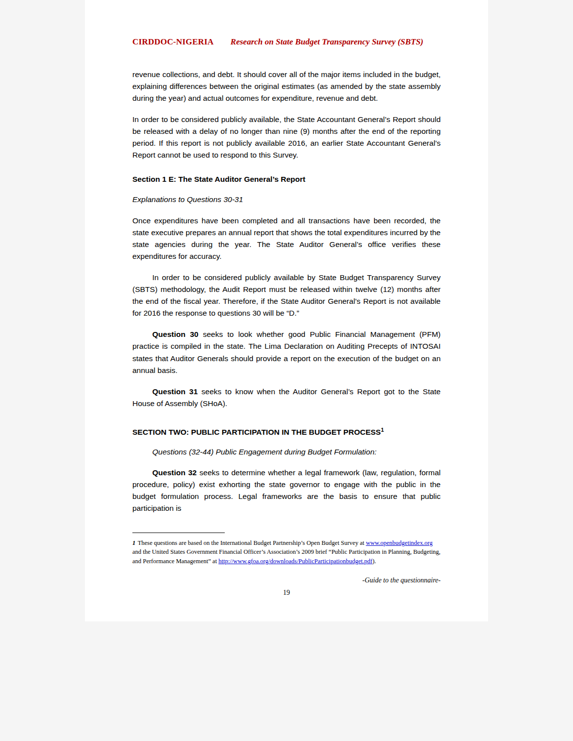CIRDDOC-NIGERIA Research on State Budget Transparency Survey (SBTS)
revenue collections, and debt. It should cover all of the major items included in the budget, explaining differences between the original estimates (as amended by the state assembly during the year) and actual outcomes for expenditure, revenue and debt.
In order to be considered publicly available, the State Accountant General’s Report should be released with a delay of no longer than nine (9) months after the end of the reporting period. If this report is not publicly available 2016, an earlier State Accountant General’s Report cannot be used to respond to this Survey.
Section 1 E: The State Auditor General’s Report
Explanations to Questions 30-31
Once expenditures have been completed and all transactions have been recorded, the state executive prepares an annual report that shows the total expenditures incurred by the state agencies during the year. The State Auditor General’s office verifies these expenditures for accuracy.
In order to be considered publicly available by State Budget Transparency Survey (SBTS) methodology, the Audit Report must be released within twelve (12) months after the end of the fiscal year. Therefore, if the State Auditor General’s Report is not available for 2016 the response to questions 30 will be “D.”
Question 30 seeks to look whether good Public Financial Management (PFM) practice is compiled in the state. The Lima Declaration on Auditing Precepts of INTOSAI states that Auditor Generals should provide a report on the execution of the budget on an annual basis.
Question 31 seeks to know when the Auditor General’s Report got to the State House of Assembly (SHoA).
SECTION TWO: PUBLIC PARTICIPATION IN THE BUDGET PROCESS1
Questions (32-44) Public Engagement during Budget Formulation:
Question 32 seeks to determine whether a legal framework (law, regulation, formal procedure, policy) exist exhorting the state governor to engage with the public in the budget formulation process. Legal frameworks are the basis to ensure that public participation is
1 These questions are based on the International Budget Partnership’s Open Budget Survey at www.openbudgetindex.org and the United States Government Financial Officer’s Association’s 2009 brief “Public Participation in Planning, Budgeting, and Performance Management” at http://www.gfoa.org/downloads/PublicParticipationbudget.pdf).
-Guide to the questionnaire-
19